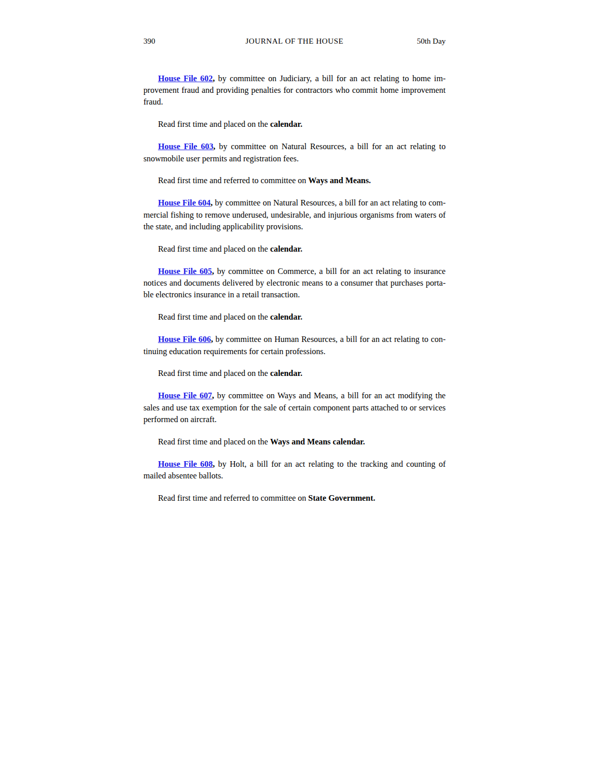390
JOURNAL OF THE HOUSE
50th Day
House File 602, by committee on Judiciary, a bill for an act relating to home improvement fraud and providing penalties for contractors who commit home improvement fraud.
Read first time and placed on the calendar.
House File 603, by committee on Natural Resources, a bill for an act relating to snowmobile user permits and registration fees.
Read first time and referred to committee on Ways and Means.
House File 604, by committee on Natural Resources, a bill for an act relating to commercial fishing to remove underused, undesirable, and injurious organisms from waters of the state, and including applicability provisions.
Read first time and placed on the calendar.
House File 605, by committee on Commerce, a bill for an act relating to insurance notices and documents delivered by electronic means to a consumer that purchases portable electronics insurance in a retail transaction.
Read first time and placed on the calendar.
House File 606, by committee on Human Resources, a bill for an act relating to continuing education requirements for certain professions.
Read first time and placed on the calendar.
House File 607, by committee on Ways and Means, a bill for an act modifying the sales and use tax exemption for the sale of certain component parts attached to or services performed on aircraft.
Read first time and placed on the Ways and Means calendar.
House File 608, by Holt, a bill for an act relating to the tracking and counting of mailed absentee ballots.
Read first time and referred to committee on State Government.